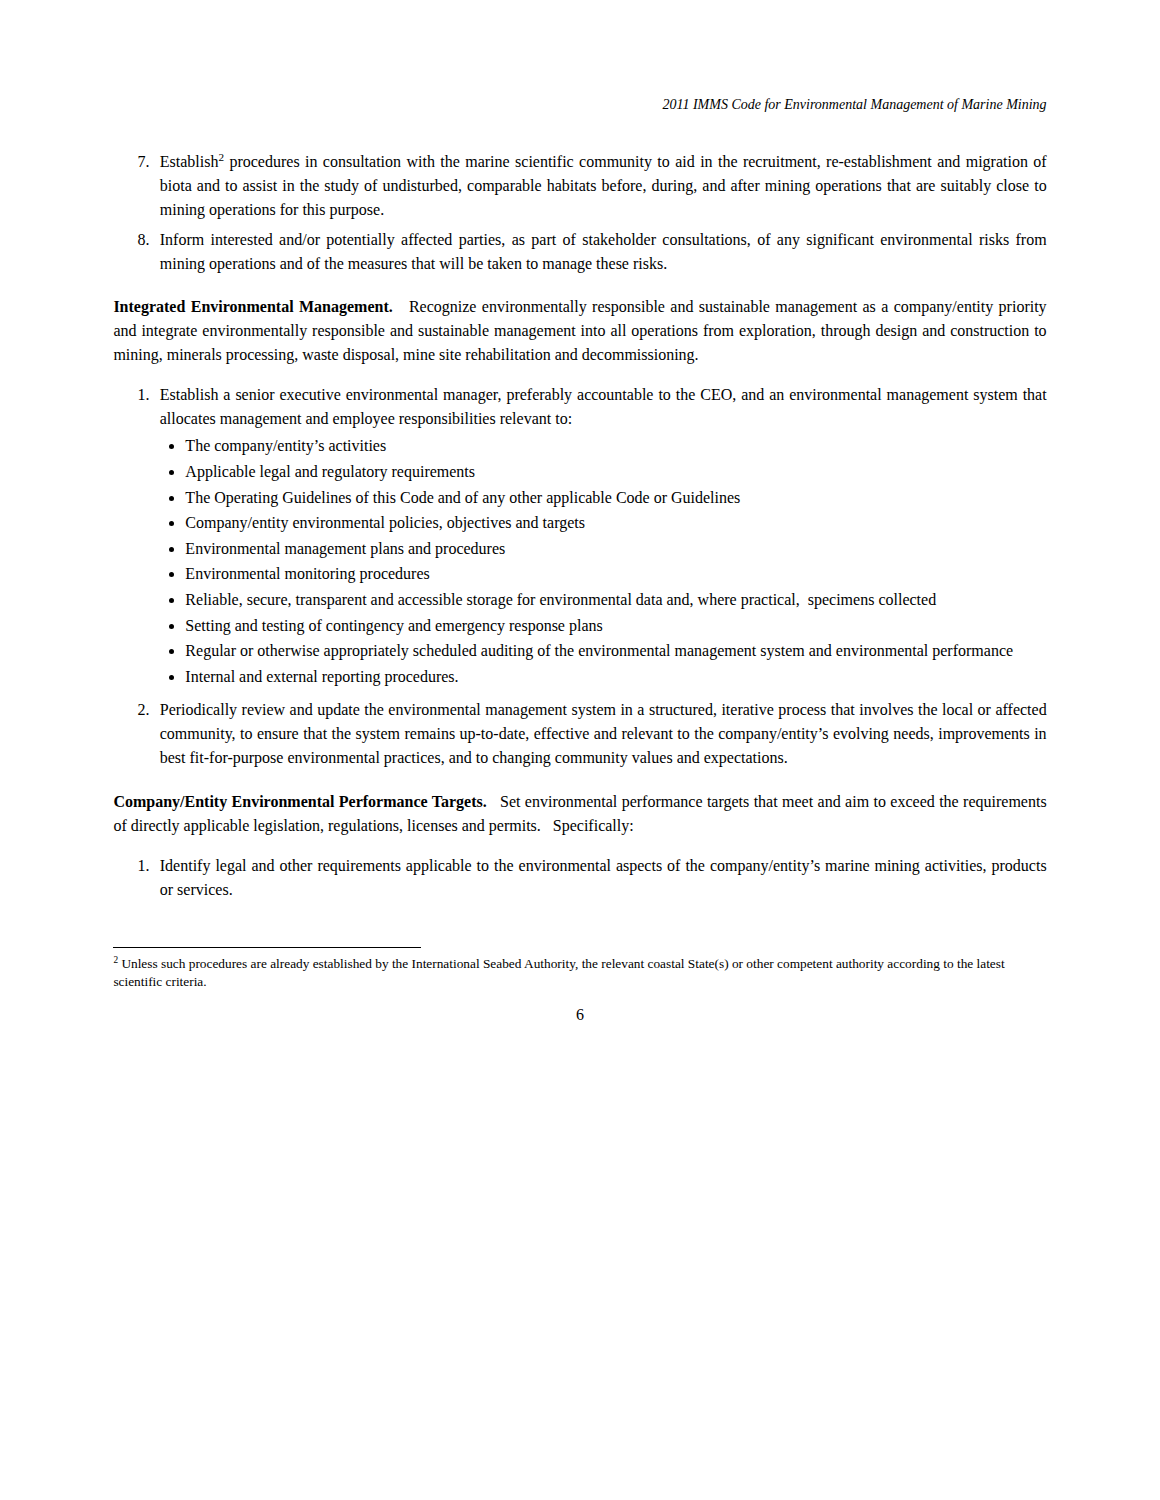2011 IMMS Code for Environmental Management of Marine Mining
Establish2 procedures in consultation with the marine scientific community to aid in the recruitment, re-establishment and migration of biota and to assist in the study of undisturbed, comparable habitats before, during, and after mining operations that are suitably close to mining operations for this purpose.
Inform interested and/or potentially affected parties, as part of stakeholder consultations, of any significant environmental risks from mining operations and of the measures that will be taken to manage these risks.
Integrated Environmental Management. Recognize environmentally responsible and sustainable management as a company/entity priority and integrate environmentally responsible and sustainable management into all operations from exploration, through design and construction to mining, minerals processing, waste disposal, mine site rehabilitation and decommissioning.
Establish a senior executive environmental manager, preferably accountable to the CEO, and an environmental management system that allocates management and employee responsibilities relevant to:
The company/entity’s activities
Applicable legal and regulatory requirements
The Operating Guidelines of this Code and of any other applicable Code or Guidelines
Company/entity environmental policies, objectives and targets
Environmental management plans and procedures
Environmental monitoring procedures
Reliable, secure, transparent and accessible storage for environmental data and, where practical, specimens collected
Setting and testing of contingency and emergency response plans
Regular or otherwise appropriately scheduled auditing of the environmental management system and environmental performance
Internal and external reporting procedures.
Periodically review and update the environmental management system in a structured, iterative process that involves the local or affected community, to ensure that the system remains up-to-date, effective and relevant to the company/entity’s evolving needs, improvements in best fit-for-purpose environmental practices, and to changing community values and expectations.
Company/Entity Environmental Performance Targets. Set environmental performance targets that meet and aim to exceed the requirements of directly applicable legislation, regulations, licenses and permits. Specifically:
Identify legal and other requirements applicable to the environmental aspects of the company/entity’s marine mining activities, products or services.
2 Unless such procedures are already established by the International Seabed Authority, the relevant coastal State(s) or other competent authority according to the latest scientific criteria.
6